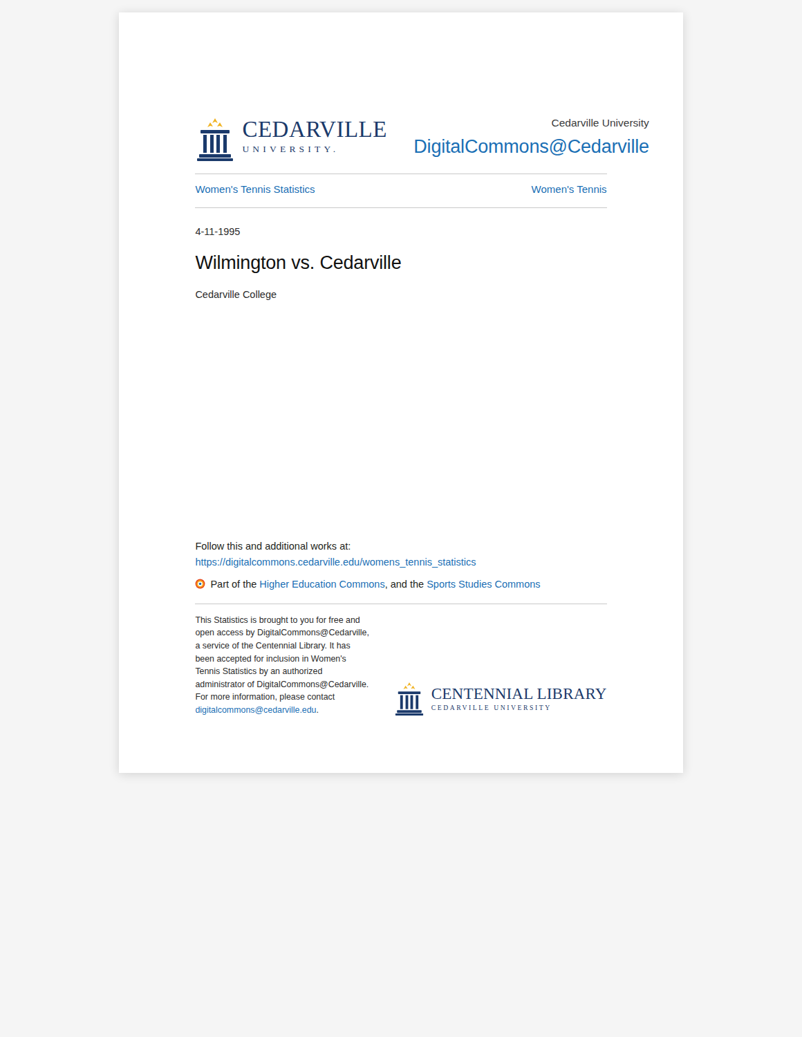CEDARVILLE
UNIVERSITY.
Cedarville University
DigitalCommons@Cedarville
Women's Tennis Statistics
Women's Tennis
4-11-1995
Wilmington vs. Cedarville
Cedarville College
Follow this and additional works at: https://digitalcommons.cedarville.edu/womens_tennis_statistics
Part of the Higher Education Commons, and the Sports Studies Commons
This Statistics is brought to you for free and open access by DigitalCommons@Cedarville, a service of the Centennial Library. It has been accepted for inclusion in Women's Tennis Statistics by an authorized administrator of DigitalCommons@Cedarville. For more information, please contact digitalcommons@cedarville.edu.
CENTENNIAL LIBRARY
CEDARVILLE UNIVERSITY